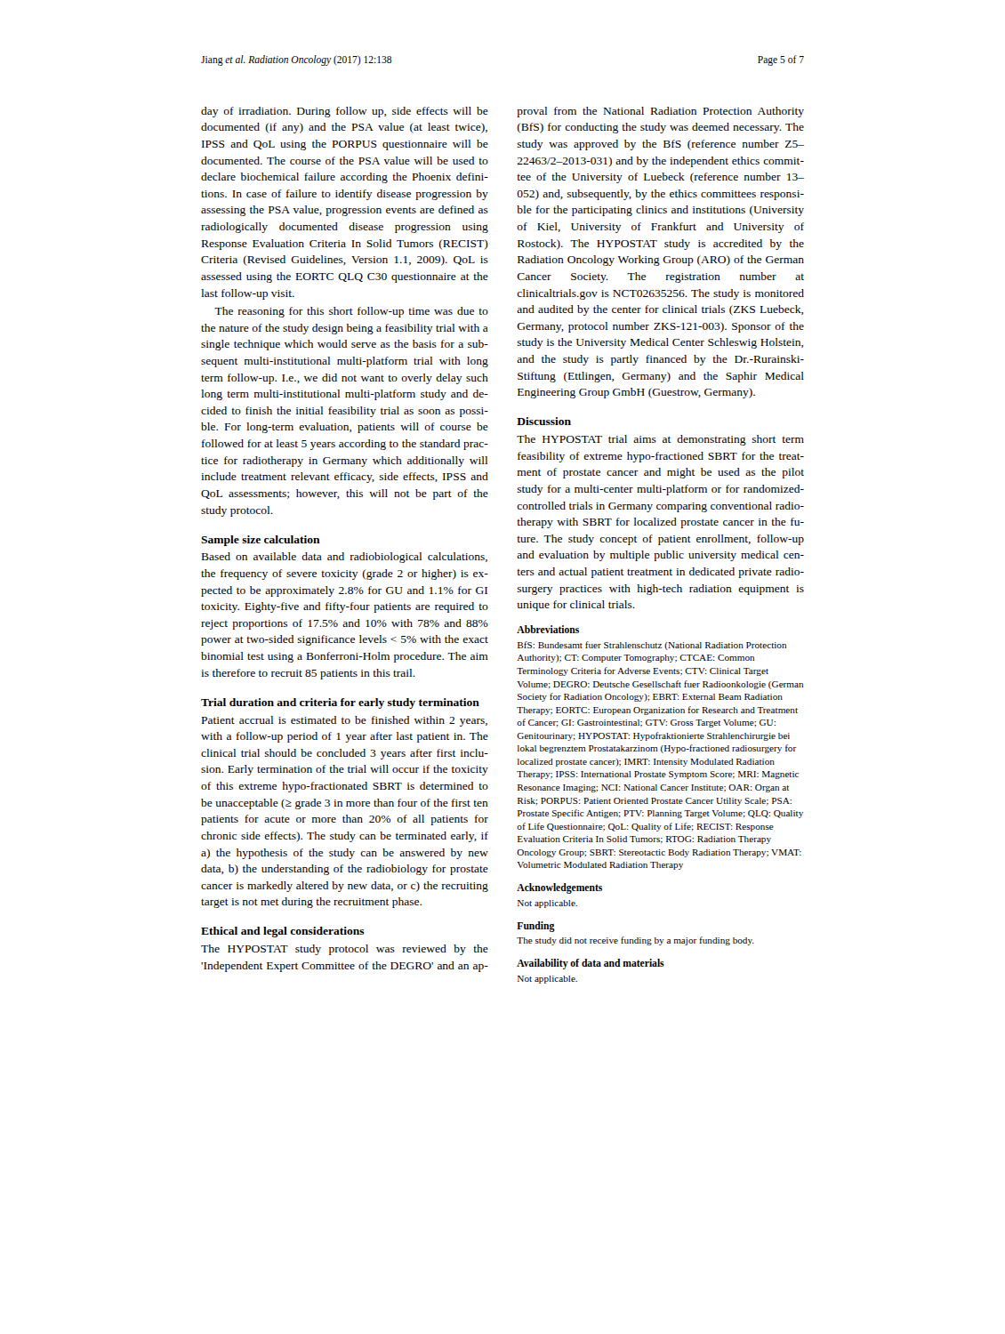Jiang et al. Radiation Oncology (2017) 12:138
Page 5 of 7
day of irradiation. During follow up, side effects will be documented (if any) and the PSA value (at least twice), IPSS and QoL using the PORPUS questionnaire will be documented. The course of the PSA value will be used to declare biochemical failure according the Phoenix definitions. In case of failure to identify disease progression by assessing the PSA value, progression events are defined as radiologically documented disease progression using Response Evaluation Criteria In Solid Tumors (RECIST) Criteria (Revised Guidelines, Version 1.1, 2009). QoL is assessed using the EORTC QLQ C30 questionnaire at the last follow-up visit.
The reasoning for this short follow-up time was due to the nature of the study design being a feasibility trial with a single technique which would serve as the basis for a subsequent multi-institutional multi-platform trial with long term follow-up. I.e., we did not want to overly delay such long term multi-institutional multi-platform study and decided to finish the initial feasibility trial as soon as possible. For long-term evaluation, patients will of course be followed for at least 5 years according to the standard practice for radiotherapy in Germany which additionally will include treatment relevant efficacy, side effects, IPSS and QoL assessments; however, this will not be part of the study protocol.
Sample size calculation
Based on available data and radiobiological calculations, the frequency of severe toxicity (grade 2 or higher) is expected to be approximately 2.8% for GU and 1.1% for GI toxicity. Eighty-five and fifty-four patients are required to reject proportions of 17.5% and 10% with 78% and 88% power at two-sided significance levels < 5% with the exact binomial test using a Bonferroni-Holm procedure. The aim is therefore to recruit 85 patients in this trail.
Trial duration and criteria for early study termination
Patient accrual is estimated to be finished within 2 years, with a follow-up period of 1 year after last patient in. The clinical trial should be concluded 3 years after first inclusion. Early termination of the trial will occur if the toxicity of this extreme hypo-fractionated SBRT is determined to be unacceptable (≥ grade 3 in more than four of the first ten patients for acute or more than 20% of all patients for chronic side effects). The study can be terminated early, if a) the hypothesis of the study can be answered by new data, b) the understanding of the radiobiology for prostate cancer is markedly altered by new data, or c) the recruiting target is not met during the recruitment phase.
Ethical and legal considerations
The HYPOSTAT study protocol was reviewed by the 'Independent Expert Committee of the DEGRO' and an approval from the National Radiation Protection Authority (BfS) for conducting the study was deemed necessary. The study was approved by the BfS (reference number Z5–22463/2–2013-031) and by the independent ethics committee of the University of Luebeck (reference number 13–052) and, subsequently, by the ethics committees responsible for the participating clinics and institutions (University of Kiel, University of Frankfurt and University of Rostock). The HYPOSTAT study is accredited by the Radiation Oncology Working Group (ARO) of the German Cancer Society. The registration number at clinicaltrials.gov is NCT02635256. The study is monitored and audited by the center for clinical trials (ZKS Luebeck, Germany, protocol number ZKS-121-003). Sponsor of the study is the University Medical Center Schleswig Holstein, and the study is partly financed by the Dr.-Rurainski-Stiftung (Ettlingen, Germany) and the Saphir Medical Engineering Group GmbH (Guestrow, Germany).
Discussion
The HYPOSTAT trial aims at demonstrating short term feasibility of extreme hypo-fractioned SBRT for the treatment of prostate cancer and might be used as the pilot study for a multi-center multi-platform or for randomized-controlled trials in Germany comparing conventional radiotherapy with SBRT for localized prostate cancer in the future. The study concept of patient enrollment, follow-up and evaluation by multiple public university medical centers and actual patient treatment in dedicated private radiosurgery practices with high-tech radiation equipment is unique for clinical trials.
Abbreviations
BfS: Bundesamt fuer Strahlenschutz (National Radiation Protection Authority); CT: Computer Tomography; CTCAE: Common Terminology Criteria for Adverse Events; CTV: Clinical Target Volume; DEGRO: Deutsche Gesellschaft fuer Radioonkologie (German Society for Radiation Oncology); EBRT: External Beam Radiation Therapy; EORTC: European Organization for Research and Treatment of Cancer; GI: Gastrointestinal; GTV: Gross Target Volume; GU: Genitourinary; HYPOSTAT: Hypofraktionierte Strahlenchirurgie bei lokal begrenztem Prostatakarzinom (Hypo-fractioned radiosurgery for localized prostate cancer); IMRT: Intensity Modulated Radiation Therapy; IPSS: International Prostate Symptom Score; MRI: Magnetic Resonance Imaging; NCI: National Cancer Institute; OAR: Organ at Risk; PORPUS: Patient Oriented Prostate Cancer Utility Scale; PSA: Prostate Specific Antigen; PTV: Planning Target Volume; QLQ: Quality of Life Questionnaire; QoL: Quality of Life; RECIST: Response Evaluation Criteria In Solid Tumors; RTOG: Radiation Therapy Oncology Group; SBRT: Stereotactic Body Radiation Therapy; VMAT: Volumetric Modulated Radiation Therapy
Acknowledgements
Not applicable.
Funding
The study did not receive funding by a major funding body.
Availability of data and materials
Not applicable.